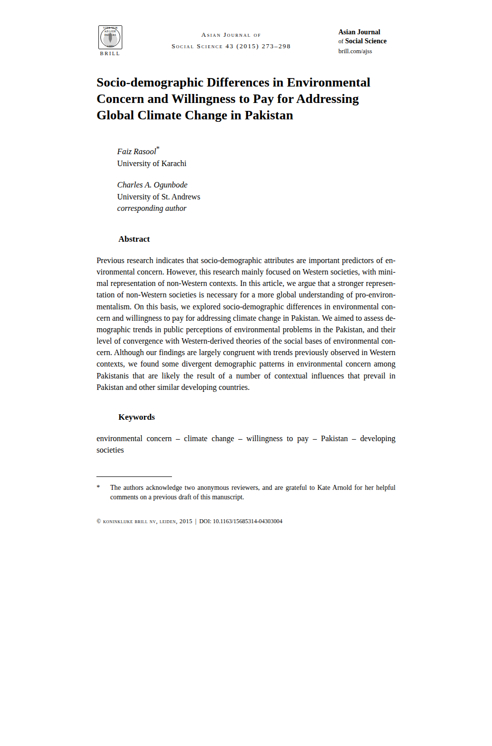VITA SUB AEGIDE PALLAS 1683
BRILL
Asian Journal of
Social Science 43 (2015) 273–298
Asian Journal
of Social Science
brill.com/ajss
Socio-demographic Differences in Environmental Concern and Willingness to Pay for Addressing Global Climate Change in Pakistan
Faiz Rasool*
University of Karachi
Charles A. Ogunbode
University of St. Andrews
corresponding author
Abstract
Previous research indicates that socio-demographic attributes are important predictors of environmental concern. However, this research mainly focused on Western societies, with minimal representation of non-Western contexts. In this article, we argue that a stronger representation of non-Western societies is necessary for a more global understanding of pro-environmentalism. On this basis, we explored socio-demographic differences in environmental concern and willingness to pay for addressing climate change in Pakistan. We aimed to assess demographic trends in public perceptions of environmental problems in the Pakistan, and their level of convergence with Western-derived theories of the social bases of environmental concern. Although our findings are largely congruent with trends previously observed in Western contexts, we found some divergent demographic patterns in environmental concern among Pakistanis that are likely the result of a number of contextual influences that prevail in Pakistan and other similar developing countries.
Keywords
environmental concern – climate change – willingness to pay – Pakistan – developing societies
*
The authors acknowledge two anonymous reviewers, and are grateful to Kate Arnold for her helpful comments on a previous draft of this manuscript.
© koninklijke brill nv, leiden, 2015|DOI: 10.1163/15685314-04303004